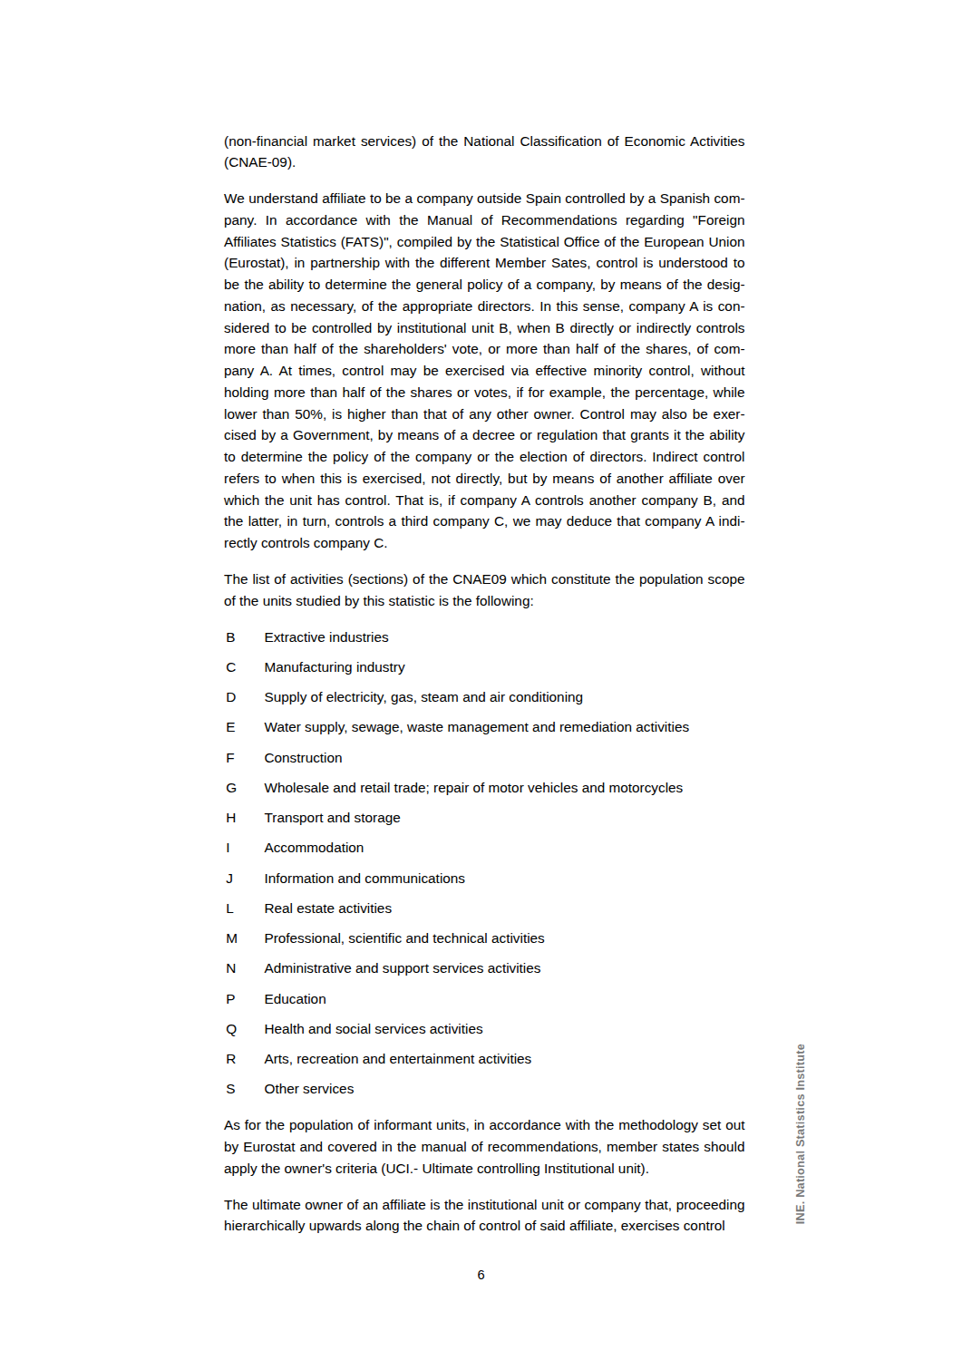(non-financial market services) of the National Classification of Economic Activities (CNAE-09).
We understand affiliate to be a company outside Spain controlled by a Spanish company. In accordance with the Manual of Recommendations regarding "Foreign Affiliates Statistics (FATS)", compiled by the Statistical Office of the European Union (Eurostat), in partnership with the different Member Sates, control is understood to be the ability to determine the general policy of a company, by means of the designation, as necessary, of the appropriate directors. In this sense, company A is considered to be controlled by institutional unit B, when B directly or indirectly controls more than half of the shareholders' vote, or more than half of the shares, of company A. At times, control may be exercised via effective minority control, without holding more than half of the shares or votes, if for example, the percentage, while lower than 50%, is higher than that of any other owner. Control may also be exercised by a Government, by means of a decree or regulation that grants it the ability to determine the policy of the company or the election of directors. Indirect control refers to when this is exercised, not directly, but by means of another affiliate over which the unit has control. That is, if company A controls another company B, and the latter, in turn, controls a third company C, we may deduce that company A indirectly controls company C.
The list of activities (sections) of the CNAE09 which constitute the population scope of the units studied by this statistic is the following:
BExtractive industries
CManufacturing industry
DSupply of electricity, gas, steam and air conditioning
EWater supply, sewage, waste management and remediation activities
FConstruction
GWholesale and retail trade; repair of motor vehicles and motorcycles
HTransport and storage
IAccommodation
JInformation and communications
LReal estate activities
MProfessional, scientific and technical activities
NAdministrative and support services activities
PEducation
QHealth and social services activities
RArts, recreation and entertainment activities
SOther services
As for the population of informant units, in accordance with the methodology set out by Eurostat and covered in the manual of recommendations, member states should apply the owner's criteria (UCI.- Ultimate controlling Institutional unit).
The ultimate owner of an affiliate is the institutional unit or company that, proceeding hierarchically upwards along the chain of control of said affiliate, exercises control
INE. National Statistics Institute
6